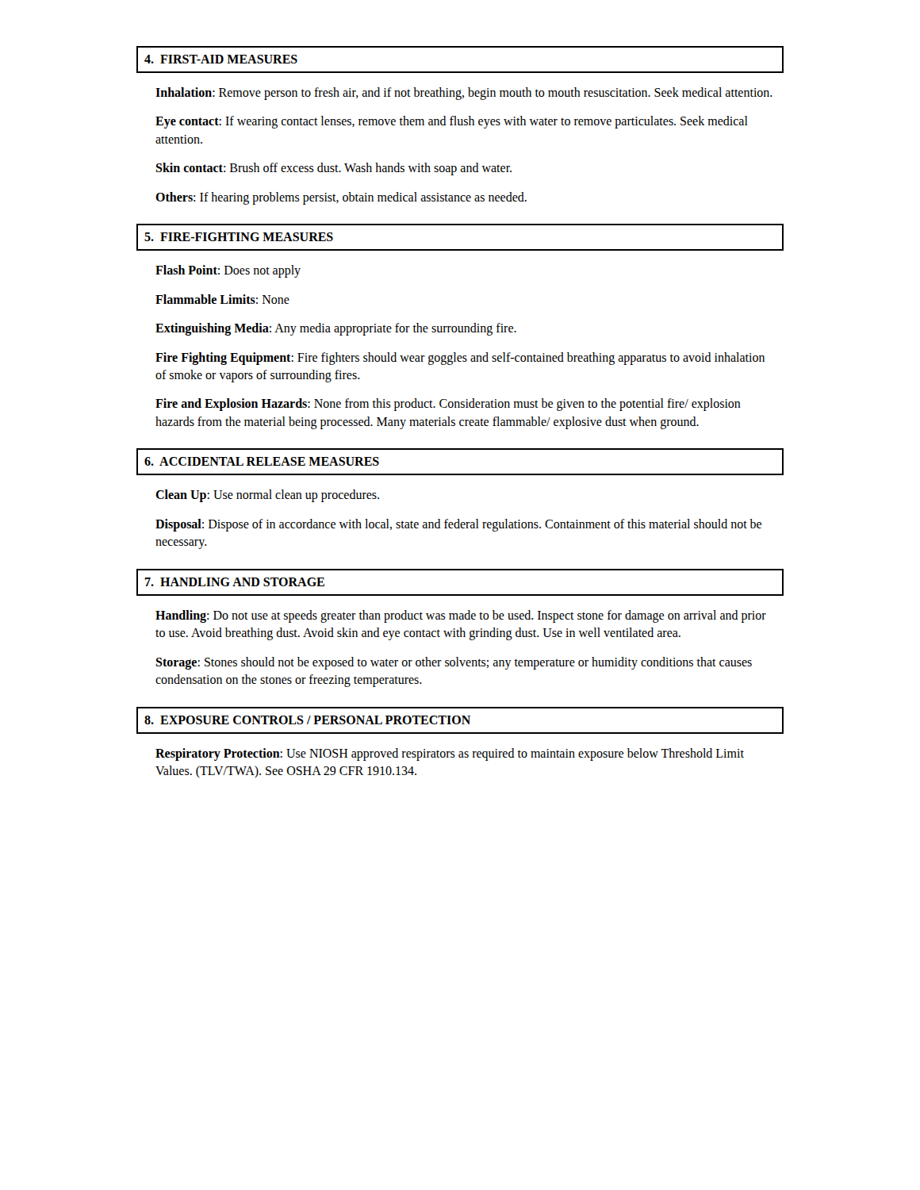4. FIRST-AID MEASURES
Inhalation: Remove person to fresh air, and if not breathing, begin mouth to mouth resuscitation. Seek medical attention.
Eye contact: If wearing contact lenses, remove them and flush eyes with water to remove particulates. Seek medical attention.
Skin contact: Brush off excess dust. Wash hands with soap and water.
Others: If hearing problems persist, obtain medical assistance as needed.
5. FIRE-FIGHTING MEASURES
Flash Point: Does not apply
Flammable Limits: None
Extinguishing Media: Any media appropriate for the surrounding fire.
Fire Fighting Equipment: Fire fighters should wear goggles and self-contained breathing apparatus to avoid inhalation of smoke or vapors of surrounding fires.
Fire and Explosion Hazards: None from this product. Consideration must be given to the potential fire/ explosion hazards from the material being processed. Many materials create flammable/ explosive dust when ground.
6. ACCIDENTAL RELEASE MEASURES
Clean Up: Use normal clean up procedures.
Disposal: Dispose of in accordance with local, state and federal regulations. Containment of this material should not be necessary.
7. HANDLING AND STORAGE
Handling: Do not use at speeds greater than product was made to be used. Inspect stone for damage on arrival and prior to use. Avoid breathing dust. Avoid skin and eye contact with grinding dust. Use in well ventilated area.
Storage: Stones should not be exposed to water or other solvents; any temperature or humidity conditions that causes condensation on the stones or freezing temperatures.
8. EXPOSURE CONTROLS / PERSONAL PROTECTION
Respiratory Protection: Use NIOSH approved respirators as required to maintain exposure below Threshold Limit Values. (TLV/TWA). See OSHA 29 CFR 1910.134.